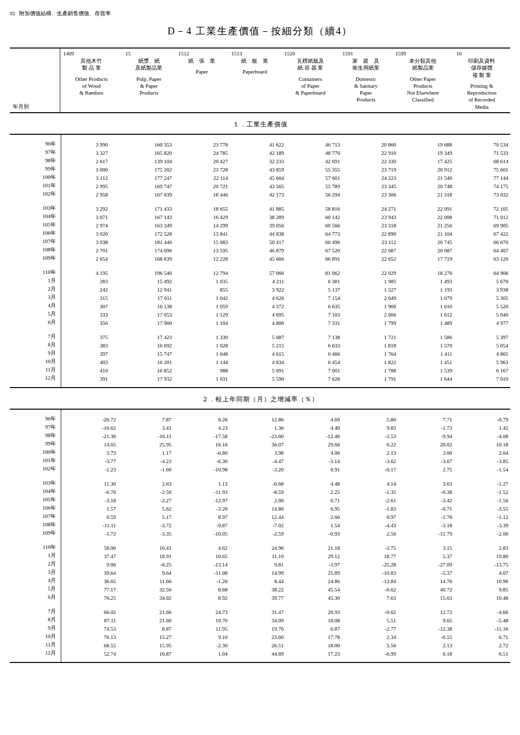92 附加價值結構、生產銷售價值、存貨率
D－4 工業生產價值－按細分類（續4）
| 年月別 | 1409 其他木竹 製 品 業 Other Products of Wood & Bamboo | 15 紙漿、紙 及紙製品業 Pulp, Paper & Paper Products | 1512 紙 張 業 Paper | 1513 紙 板 業 Paperboard | 1520 瓦楞紙板及 紙 容 器 業 Containers of Paper & Paperboard | 1591 家 庭 及 衛生用紙業 Domestic & Sanitary Paper Products | 1599 未分類其他 紙製品業 Other Paper Products Not Elsewhere Classified | 16 印刷及資料 儲存媒體 複 製 業 Printing & Reproduction of Recorded Media |
| --- | --- | --- | --- | --- | --- | --- | --- | --- |
１．工業生產價值
| 96年 | 3 990 | 160 353 | 23 778 | 41 622 | 46 713 | 20 860 | 19 688 | 70 534 |
| 97年 | 3 327 | 165 820 | 24 785 | 42 189 | 48 770 | 22 910 | 19 349 | 71 533 |
| 98年 | 2 617 | 139 104 | 20 427 | 32 233 | 42 691 | 22 330 | 17 425 | 68 614 |
| 99年 | 3 000 | 175 202 | 23 728 | 43 859 | 55 355 | 23 719 | 20 912 | 75 601 |
| 100年 | 3 112 | 177 247 | 22 114 | 45 604 | 57 601 | 24 223 | 21 540 | 77 144 |
| 101年 | 2 995 | 169 747 | 20 721 | 43 565 | 55 789 | 23 345 | 20 748 | 74 175 |
| 102年 | 2 958 | 167 039 | 18 446 | 42 173 | 56 294 | 23 306 | 21 318 | 73 032 |
| 103年 | 3 292 | 171 433 | 18 655 | 41 885 | 58 816 | 24 271 | 22 091 | 72 105 |
| 104年 | 3 071 | 167 143 | 16 429 | 38 289 | 60 142 | 23 943 | 22 008 | 71 012 |
| 105年 | 2 974 | 163 349 | 14 299 | 39 056 | 60 566 | 23 318 | 21 256 | 69 905 |
| 106年 | 3 020 | 172 528 | 13 841 | 44 838 | 64 773 | 22 890 | 21 104 | 67 422 |
| 107年 | 3 038 | 181 446 | 15 083 | 50 417 | 66 496 | 23 112 | 20 745 | 66 670 |
| 108年 | 2 701 | 174 696 | 13 595 | 46 879 | 67 520 | 22 087 | 20 087 | 64 407 |
| 109年 | 2 654 | 168 839 | 12 228 | 45 666 | 66 891 | 22 652 | 17 719 | 63 120 |
| 110年 | 4 195 | 196 540 | 12 794 | 57 066 | 81 062 | 22 029 | 18 276 | 64 906 |
| 1月 | 283 | 15 492 | 1 035 | 4 211 | 6 381 | 1 985 | 1 493 | 5 670 |
| 2月 | 242 | 12 941 | 855 | 3 922 | 5 137 | 1 527 | 1 193 | 3 938 |
| 3月 | 315 | 17 011 | 1 042 | 4 626 | 7 154 | 2 049 | 1 679 | 5 305 |
| 4月 | 307 | 16 138 | 1 059 | 4 372 | 6 635 | 1 960 | 1 610 | 5 520 |
| 5月 | 333 | 17 053 | 1 129 | 4 695 | 7 103 | 2 006 | 1 612 | 5 040 |
| 6月 | 356 | 17 060 | 1 104 | 4 806 | 7 331 | 1 799 | 1 489 | 4 977 |
| 7月 | 375 | 17 423 | 1 330 | 5 087 | 7 138 | 1 721 | 1 586 | 5 397 |
| 8月 | 383 | 16 692 | 1 028 | 5 215 | 6 633 | 1 818 | 1 570 | 5 054 |
| 9月 | 397 | 15 747 | 1 048 | 4 615 | 6 466 | 1 764 | 1 411 | 4 865 |
| 10月 | 403 | 16 201 | 1 144 | 4 834 | 6 454 | 1 822 | 1 451 | 5 963 |
| 11月 | 410 | 16 852 | 988 | 5 091 | 7 001 | 1 788 | 1 539 | 6 167 |
| 12月 | 391 | 17 932 | 1 031 | 5 590 | 7 628 | 1 791 | 1 644 | 7 010 |
２．較上年同期（月）之增減率（％）
| 96年 | -20.72 | 7.87 | 8.26 | 12.86 | 4.69 | 5.80 | 7.71 | -0.79 |
| 97年 | -16.62 | 3.41 | 4.23 | 1.36 | 4.40 | 9.83 | -1.73 | 1.42 |
| 98年 | -21.36 | -16.11 | -17.58 | -23.60 | -12.46 | -2.53 | -9.94 | -4.08 |
| 99年 | 14.65 | 25.95 | 16.16 | 36.07 | 29.66 | 6.22 | 20.02 | 10.18 |
| 100年 | 3.73 | 1.17 | -6.80 | 3.98 | 4.06 | 2.13 | 3.00 | 2.04 |
| 101年 | -3.77 | -4.23 | -6.30 | -4.47 | -3.14 | -3.62 | -3.67 | -3.85 |
| 102年 | -1.23 | -1.60 | -10.98 | -3.20 | 0.91 | -0.17 | 2.75 | -1.54 |
| 103年 | 11.30 | 2.63 | 1.13 | -0.68 | 4.48 | 4.14 | 3.63 | -1.27 |
| 104年 | -6.70 | -2.50 | -11.93 | -8.59 | 2.25 | -1.35 | -0.38 | -1.52 |
| 105年 | -3.18 | -2.27 | -12.97 | 2.00 | 0.71 | -2.61 | -3.42 | -1.56 |
| 106年 | 1.57 | 5.62 | -3.20 | 14.80 | 6.95 | -1.83 | -0.71 | -3.55 |
| 107年 | 0.59 | 5.17 | 8.97 | 12.44 | 2.66 | 0.97 | -1.70 | -1.12 |
| 108年 | -11.11 | -3.72 | -9.87 | -7.02 | 1.54 | -4.43 | -3.18 | -3.39 |
| 109年 | -1.72 | -3.35 | -10.05 | -2.59 | -0.93 | 2.56 | -11.79 | -2.00 |
| 110年 | 58.06 | 16.41 | 4.62 | 24.96 | 21.18 | -2.75 | 3.15 | 2.83 |
| 1月 | 37.47 | 18.91 | 10.65 | 11.10 | 29.12 | 18.77 | 5.37 | 19.80 |
| 2月 | 9.06 | -6.25 | -13.14 | 9.81 | -3.97 | -25.28 | -27.09 | -13.75 |
| 3月 | 39.64 | 9.64 | -11.08 | 14.99 | 21.89 | -10.83 | -5.37 | 4.07 |
| 4月 | 36.65 | 11.66 | -1.26 | 8.44 | 24.86 | -12.84 | 14.76 | 10.96 |
| 5月 | 77.17 | 32.56 | 8.68 | 38.22 | 45.54 | -0.62 | 40.72 | 9.85 |
| 6月 | 76.25 | 34.02 | 8.92 | 39.77 | 45.30 | 7.63 | 15.63 | 10.48 |
| 7月 | 66.02 | 21.66 | 24.73 | 31.47 | 20.93 | -0.62 | 12.72 | -4.66 |
| 8月 | 87.11 | 21.60 | 10.70 | 34.09 | 18.08 | 5.51 | 9.65 | -5.48 |
| 9月 | 74.53 | 8.87 | 11.95 | 19.70 | 6.87 | -2.77 | -12.38 | -11.16 |
| 10月 | 76.13 | 15.27 | 9.10 | 23.60 | 17.78 | 2.34 | -0.55 | 6.71 |
| 11月 | 68.55 | 15.95 | -2.30 | 26.51 | 18.00 | 3.56 | 2.13 | 2.72 |
| 12月 | 52.74 | 16.87 | 1.04 | 44.69 | 17.23 | -6.99 | 0.18 | 6.51 |